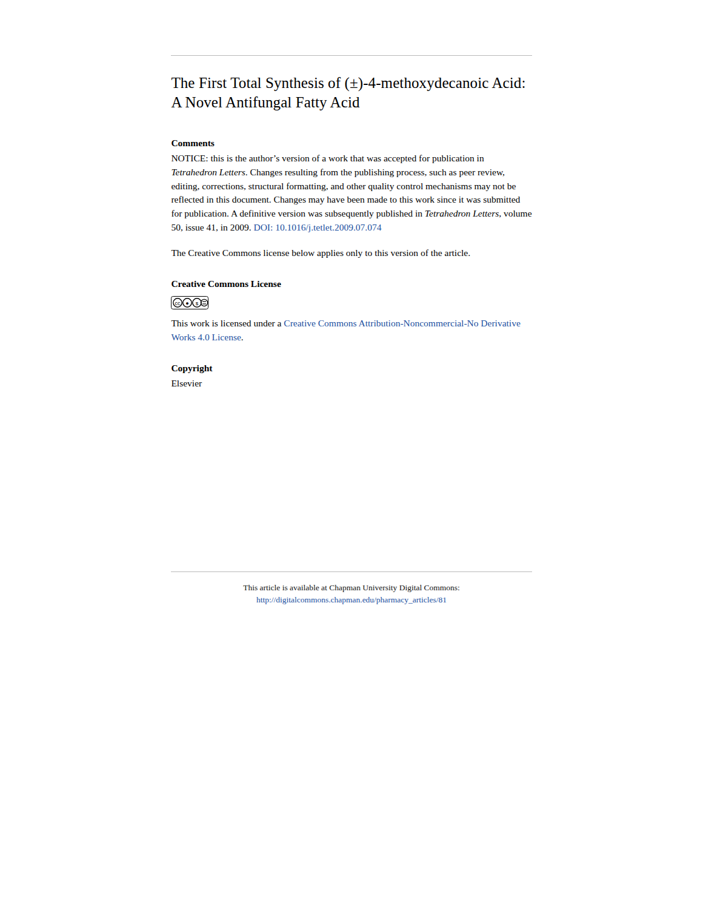The First Total Synthesis of (±)-4-methoxydecanoic Acid: A Novel Antifungal Fatty Acid
Comments
NOTICE: this is the author’s version of a work that was accepted for publication in Tetrahedron Letters. Changes resulting from the publishing process, such as peer review, editing, corrections, structural formatting, and other quality control mechanisms may not be reflected in this document. Changes may have been made to this work since it was submitted for publication. A definitive version was subsequently published in Tetrahedron Letters, volume 50, issue 41, in 2009. DOI: 10.1016/j.tetlet.2009.07.074
The Creative Commons license below applies only to this version of the article.
Creative Commons License
cc ● $
This work is licensed under a Creative Commons Attribution-Noncommercial-No Derivative Works 4.0 License.
Copyright
Elsevier
This article is available at Chapman University Digital Commons: http://digitalcommons.chapman.edu/pharmacy_articles/81